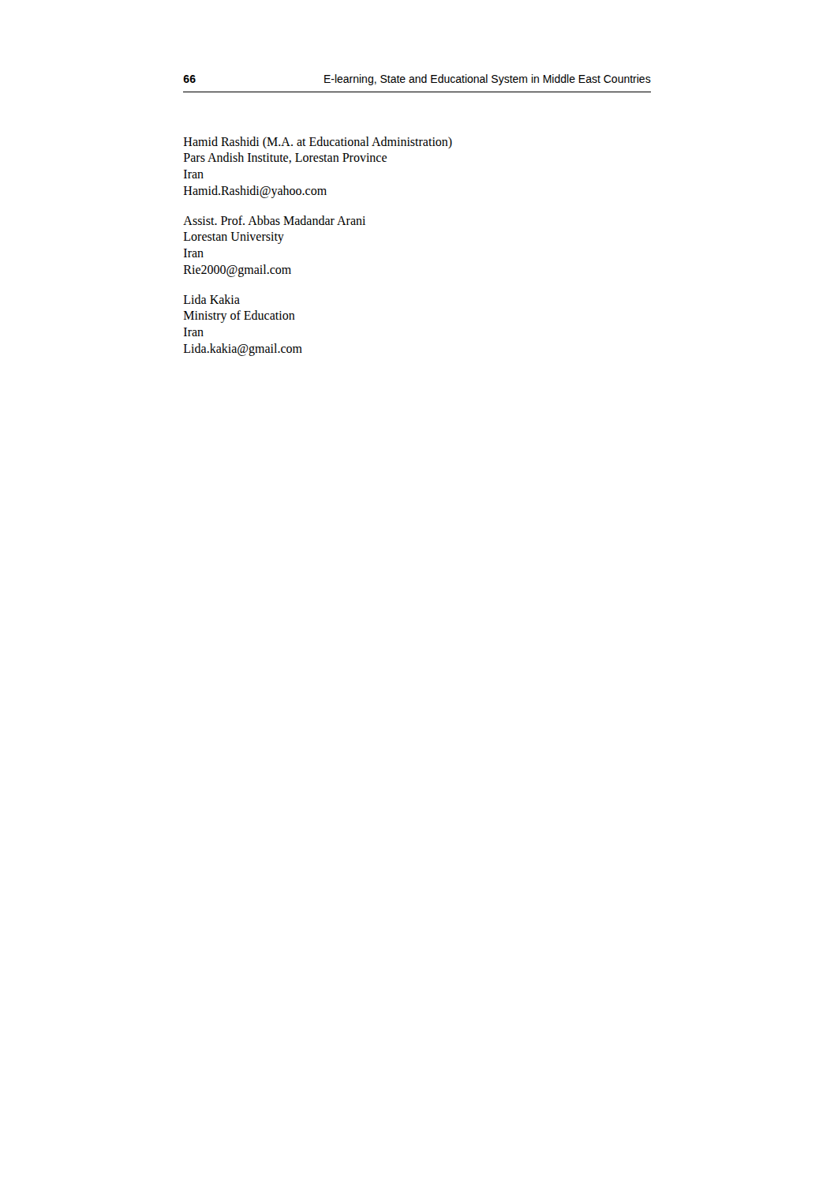66 E-learning, State and Educational System in Middle East Countries
Hamid Rashidi (M.A. at Educational Administration)
Pars Andish Institute, Lorestan Province
Iran
Hamid.Rashidi@yahoo.com
Assist. Prof. Abbas Madandar Arani
Lorestan University
Iran
Rie2000@gmail.com
Lida Kakia
Ministry of Education
Iran
Lida.kakia@gmail.com